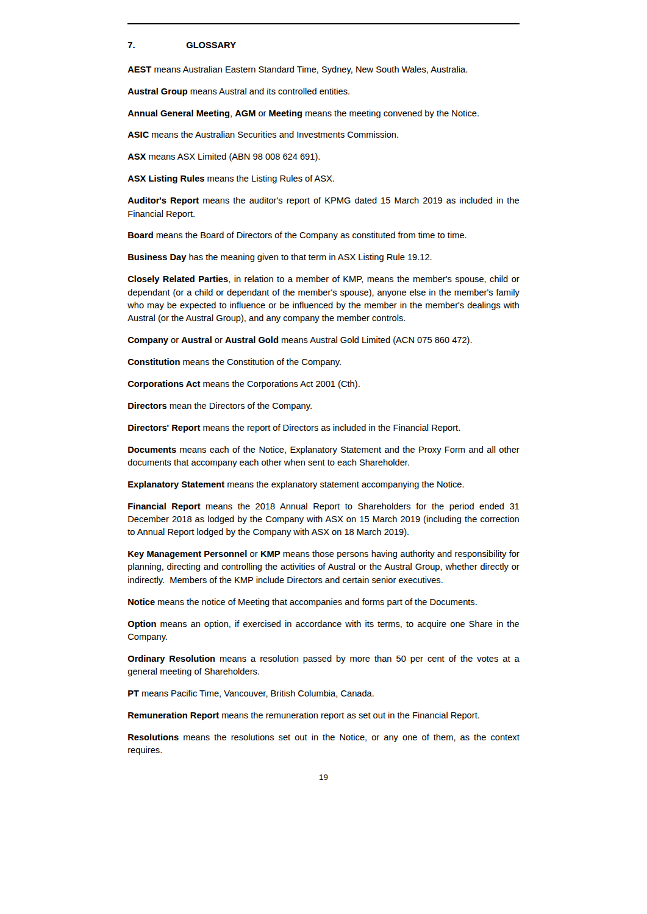7. GLOSSARY
AEST means Australian Eastern Standard Time, Sydney, New South Wales, Australia.
Austral Group means Austral and its controlled entities.
Annual General Meeting, AGM or Meeting means the meeting convened by the Notice.
ASIC means the Australian Securities and Investments Commission.
ASX means ASX Limited (ABN 98 008 624 691).
ASX Listing Rules means the Listing Rules of ASX.
Auditor's Report means the auditor's report of KPMG dated 15 March 2019 as included in the Financial Report.
Board means the Board of Directors of the Company as constituted from time to time.
Business Day has the meaning given to that term in ASX Listing Rule 19.12.
Closely Related Parties, in relation to a member of KMP, means the member's spouse, child or dependant (or a child or dependant of the member's spouse), anyone else in the member's family who may be expected to influence or be influenced by the member in the member's dealings with Austral (or the Austral Group), and any company the member controls.
Company or Austral or Austral Gold means Austral Gold Limited (ACN 075 860 472).
Constitution means the Constitution of the Company.
Corporations Act means the Corporations Act 2001 (Cth).
Directors mean the Directors of the Company.
Directors' Report means the report of Directors as included in the Financial Report.
Documents means each of the Notice, Explanatory Statement and the Proxy Form and all other documents that accompany each other when sent to each Shareholder.
Explanatory Statement means the explanatory statement accompanying the Notice.
Financial Report means the 2018 Annual Report to Shareholders for the period ended 31 December 2018 as lodged by the Company with ASX on 15 March 2019 (including the correction to Annual Report lodged by the Company with ASX on 18 March 2019).
Key Management Personnel or KMP means those persons having authority and responsibility for planning, directing and controlling the activities of Austral or the Austral Group, whether directly or indirectly. Members of the KMP include Directors and certain senior executives.
Notice means the notice of Meeting that accompanies and forms part of the Documents.
Option means an option, if exercised in accordance with its terms, to acquire one Share in the Company.
Ordinary Resolution means a resolution passed by more than 50 per cent of the votes at a general meeting of Shareholders.
PT means Pacific Time, Vancouver, British Columbia, Canada.
Remuneration Report means the remuneration report as set out in the Financial Report.
Resolutions means the resolutions set out in the Notice, or any one of them, as the context requires.
19